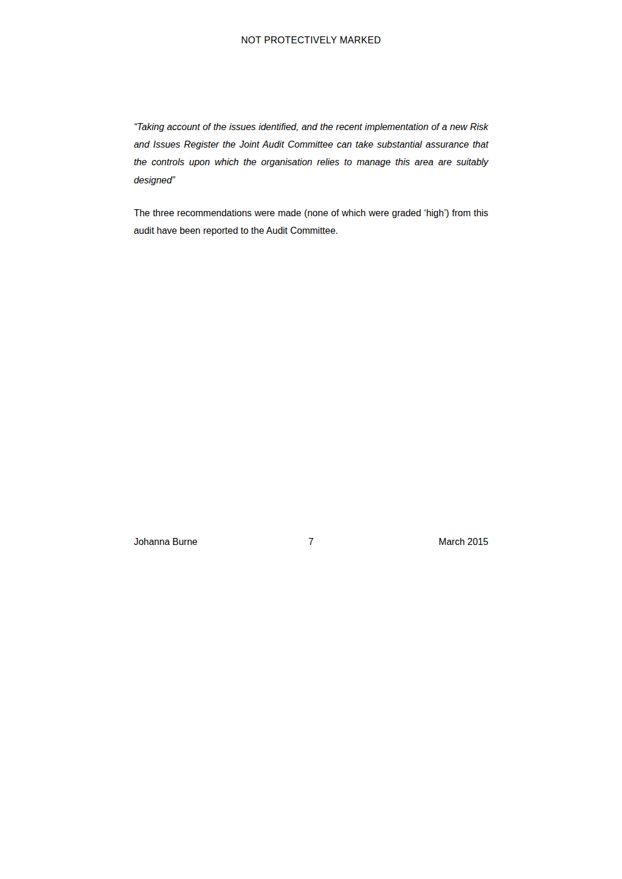NOT PROTECTIVELY MARKED
“Taking account of the issues identified, and the recent implementation of a new Risk and Issues Register the Joint Audit Committee can take substantial assurance that the controls upon which the organisation relies to manage this area are suitably designed”
The three recommendations were made (none of which were graded ‘high’) from this audit have been reported to the Audit Committee.
Johanna Burne
7
March 2015